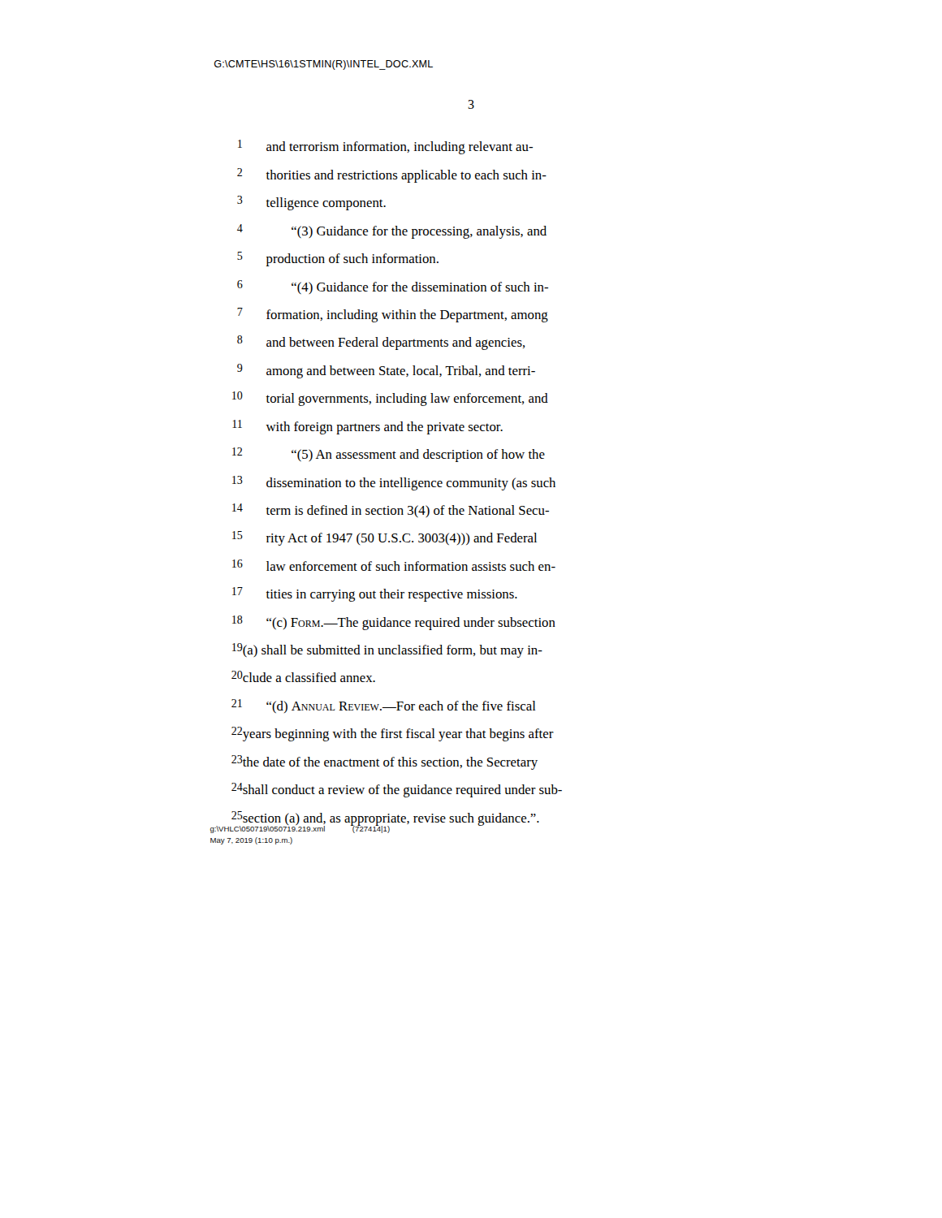G:\CMTE\HS\16\1STMIN(R)\INTEL_DOC.XML
3
| 1 | and terrorism information, including relevant au- |
| 2 | thorities and restrictions applicable to each such in- |
| 3 | telligence component. |
| 4 | “(3) Guidance for the processing, analysis, and |
| 5 | production of such information. |
| 6 | “(4) Guidance for the dissemination of such in- |
| 7 | formation, including within the Department, among |
| 8 | and between Federal departments and agencies, |
| 9 | among and between State, local, Tribal, and terri- |
| 10 | torial governments, including law enforcement, and |
| 11 | with foreign partners and the private sector. |
| 12 | “(5) An assessment and description of how the |
| 13 | dissemination to the intelligence community (as such |
| 14 | term is defined in section 3(4) of the National Secu- |
| 15 | rity Act of 1947 (50 U.S.C. 3003(4))) and Federal |
| 16 | law enforcement of such information assists such en- |
| 17 | tities in carrying out their respective missions. |
| 18 | “(c) Form. —The guidance required under subsection |
| 19 | (a) shall be submitted in unclassified form, but may in- |
| 20 | clude a classified annex. |
| 21 | “(d) Annual Review. —For each of the five fiscal |
| 22 | years beginning with the first fiscal year that begins after |
| 23 | the date of the enactment of this section, the Secretary |
| 24 | shall conduct a review of the guidance required under sub- |
| 25 | section (a) and, as appropriate, revise such guidance.”. |
g:\VHLC\050719\050719.219.xml(727414|1)
May 7, 2019 (1:10 p.m.)